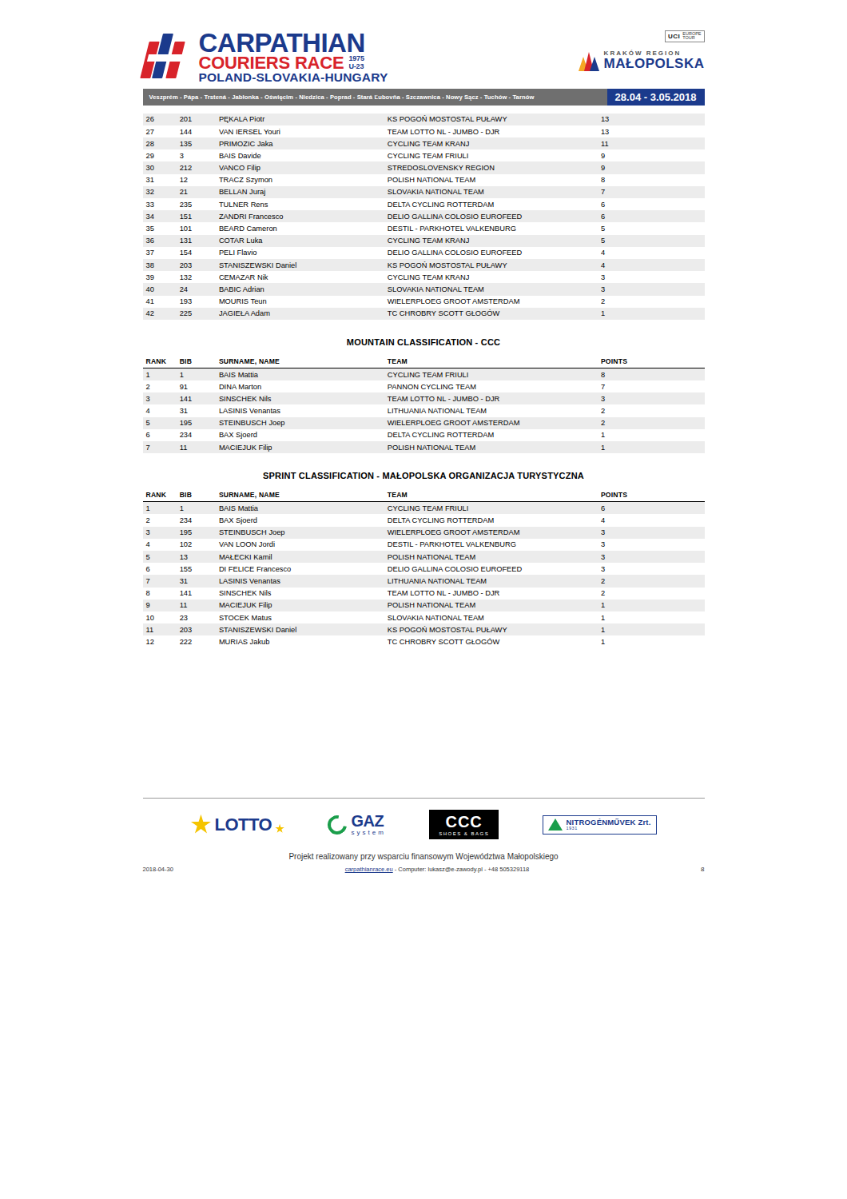CARPATHIAN
COURIERS RACE 1975
U-23
POLAND-SLOVAKIA-HUNGARY
UCI EUROPE
TOUR
KRAKÓW REGION
MAŁOPOLSKA
Veszprém - Pápa - Trstená - Jabłonka - Oświęcim - Niedzica - Poprad - Stará Ľubovňa - Szczawnica - Nowy Sącz - Tuchów - Tarnów
28.04 - 3.05.2018
| 26 | 201 | PĘKALA Piotr | KS POGOŃ MOSTOSTAL PUŁAWY | 13 |
| 27 | 144 | VAN IERSEL Youri | TEAM LOTTO NL - JUMBO - DJR | 13 |
| 28 | 135 | PRIMOZIC Jaka | CYCLING TEAM KRANJ | 11 |
| 29 | 3 | BAIS Davide | CYCLING TEAM FRIULI | 9 |
| 30 | 212 | VANCO Filip | STREDOSLOVENSKY REGION | 9 |
| 31 | 12 | TRACZ Szymon | POLISH NATIONAL TEAM | 8 |
| 32 | 21 | BELLAN Juraj | SLOVAKIA NATIONAL TEAM | 7 |
| 33 | 235 | TULNER Rens | DELTA CYCLING ROTTERDAM | 6 |
| 34 | 151 | ZANDRI Francesco | DELIO GALLINA COLOSIO EUROFEED | 6 |
| 35 | 101 | BEARD Cameron | DESTIL - PARKHOTEL VALKENBURG | 5 |
| 36 | 131 | COTAR Luka | CYCLING TEAM KRANJ | 5 |
| 37 | 154 | PELI Flavio | DELIO GALLINA COLOSIO EUROFEED | 4 |
| 38 | 203 | STANISZEWSKI Daniel | KS POGOŃ MOSTOSTAL PUŁAWY | 4 |
| 39 | 132 | CEMAZAR Nik | CYCLING TEAM KRANJ | 3 |
| 40 | 24 | BABIC Adrian | SLOVAKIA NATIONAL TEAM | 3 |
| 41 | 193 | MOURIS Teun | WIELERPLOEG GROOT AMSTERDAM | 2 |
| 42 | 225 | JAGIEŁA Adam | TC CHROBRY SCOTT GŁOGÓW | 1 |
MOUNTAIN CLASSIFICATION - CCC
| RANK | BIB | SURNAME, NAME | TEAM | POINTS |
| --- | --- | --- | --- | --- |
| 1 | 1 | BAIS Mattia | CYCLING TEAM FRIULI | 8 |
| 2 | 91 | DINA Marton | PANNON CYCLING TEAM | 7 |
| 3 | 141 | SINSCHEK Nils | TEAM LOTTO NL - JUMBO - DJR | 3 |
| 4 | 31 | LASINIS Venantas | LITHUANIA NATIONAL TEAM | 2 |
| 5 | 195 | STEINBUSCH Joep | WIELERPLOEG GROOT AMSTERDAM | 2 |
| 6 | 234 | BAX Sjoerd | DELTA CYCLING ROTTERDAM | 1 |
| 7 | 11 | MACIEJUK Filip | POLISH NATIONAL TEAM | 1 |
SPRINT CLASSIFICATION - MAŁOPOLSKA ORGANIZACJA TURYSTYCZNA
| RANK | BIB | SURNAME, NAME | TEAM | POINTS |
| --- | --- | --- | --- | --- |
| 1 | 1 | BAIS Mattia | CYCLING TEAM FRIULI | 6 |
| 2 | 234 | BAX Sjoerd | DELTA CYCLING ROTTERDAM | 4 |
| 3 | 195 | STEINBUSCH Joep | WIELERPLOEG GROOT AMSTERDAM | 3 |
| 4 | 102 | VAN LOON Jordi | DESTIL - PARKHOTEL VALKENBURG | 3 |
| 5 | 13 | MAŁECKI Kamil | POLISH NATIONAL TEAM | 3 |
| 6 | 155 | DI FELICE Francesco | DELIO GALLINA COLOSIO EUROFEED | 3 |
| 7 | 31 | LASINIS Venantas | LITHUANIA NATIONAL TEAM | 2 |
| 8 | 141 | SINSCHEK Nils | TEAM LOTTO NL - JUMBO - DJR | 2 |
| 9 | 11 | MACIEJUK Filip | POLISH NATIONAL TEAM | 1 |
| 10 | 23 | STOCEK Matus | SLOVAKIA NATIONAL TEAM | 1 |
| 11 | 203 | STANISZEWSKI Daniel | KS POGOŃ MOSTOSTAL PUŁAWY | 1 |
| 12 | 222 | MURIAS Jakub | TC CHROBRY SCOTT GŁOGÓW | 1 |
LOTTO
GAZ
system
CCC
SHOES & BAGS
NITROGÉNMŰVEK Zrt.
1931
Projekt realizowany przy wsparciu finansowym Województwa Małopolskiego
2018-04-30
carpathianrace.eu - Computer: lukasz@e-zawody.pl - +48 505329118
8